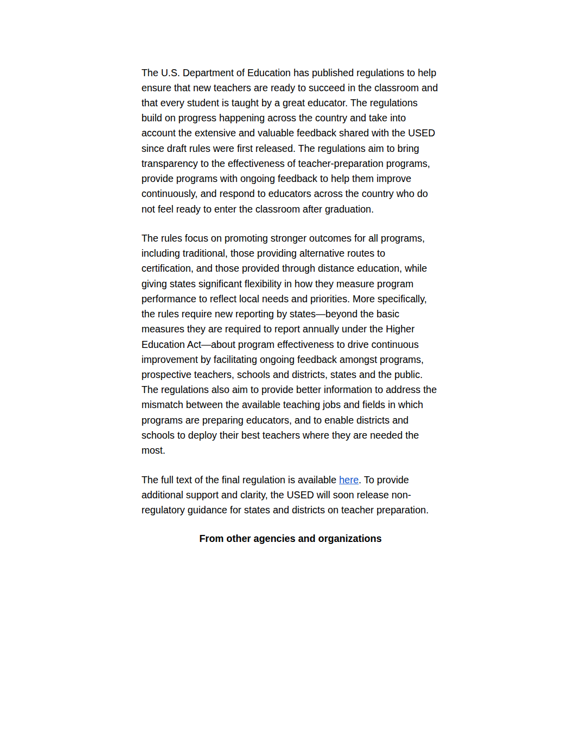The U.S. Department of Education has published regulations to help ensure that new teachers are ready to succeed in the classroom and that every student is taught by a great educator. The regulations build on progress happening across the country and take into account the extensive and valuable feedback shared with the USED since draft rules were first released. The regulations aim to bring transparency to the effectiveness of teacher-preparation programs, provide programs with ongoing feedback to help them improve continuously, and respond to educators across the country who do not feel ready to enter the classroom after graduation.
The rules focus on promoting stronger outcomes for all programs, including traditional, those providing alternative routes to certification, and those provided through distance education, while giving states significant flexibility in how they measure program performance to reflect local needs and priorities. More specifically, the rules require new reporting by states—beyond the basic measures they are required to report annually under the Higher Education Act—about program effectiveness to drive continuous improvement by facilitating ongoing feedback amongst programs, prospective teachers, schools and districts, states and the public. The regulations also aim to provide better information to address the mismatch between the available teaching jobs and fields in which programs are preparing educators, and to enable districts and schools to deploy their best teachers where they are needed the most.
The full text of the final regulation is available here. To provide additional support and clarity, the USED will soon release non-regulatory guidance for states and districts on teacher preparation.
From other agencies and organizations